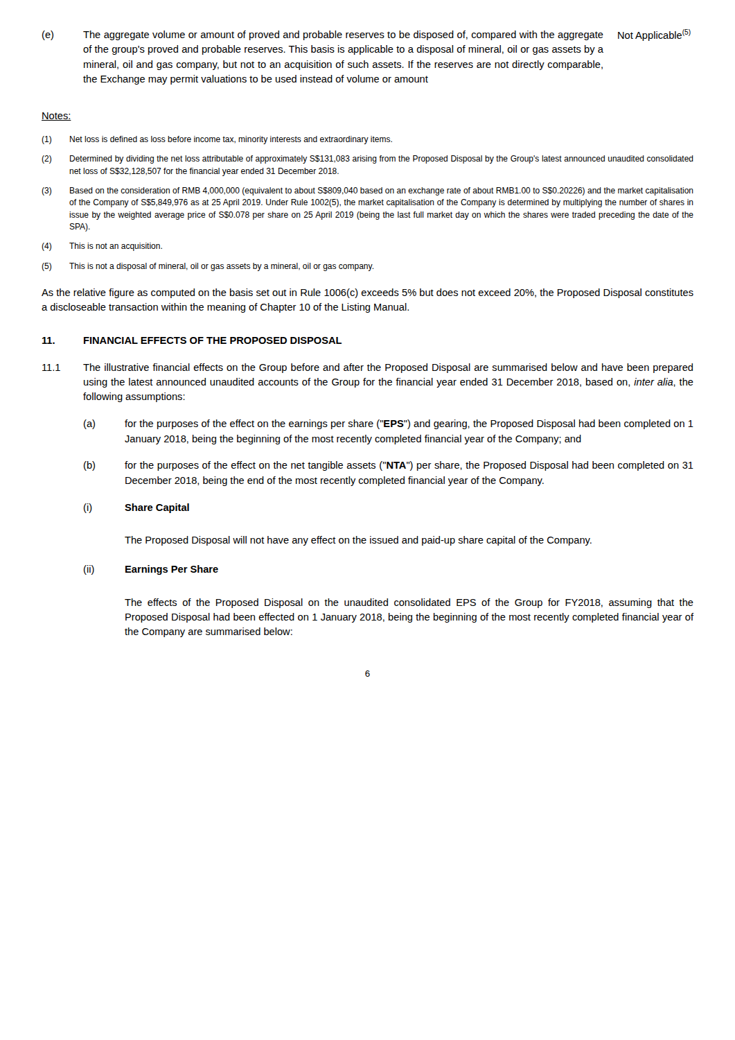(e)
The aggregate volume or amount of proved and probable reserves to be disposed of, compared with the aggregate of the group's proved and probable reserves. This basis is applicable to a disposal of mineral, oil or gas assets by a mineral, oil and gas company, but not to an acquisition of such assets. If the reserves are not directly comparable, the Exchange may permit valuations to be used instead of volume or amount
Not Applicable(5)
Notes:
Net loss is defined as loss before income tax, minority interests and extraordinary items.
Determined by dividing the net loss attributable of approximately S$131,083 arising from the Proposed Disposal by the Group's latest announced unaudited consolidated net loss of S$32,128,507 for the financial year ended 31 December 2018.
Based on the consideration of RMB 4,000,000 (equivalent to about S$809,040 based on an exchange rate of about RMB1.00 to S$0.20226) and the market capitalisation of the Company of S$5,849,976 as at 25 April 2019. Under Rule 1002(5), the market capitalisation of the Company is determined by multiplying the number of shares in issue by the weighted average price of S$0.078 per share on 25 April 2019 (being the last full market day on which the shares were traded preceding the date of the SPA).
This is not an acquisition.
This is not a disposal of mineral, oil or gas assets by a mineral, oil or gas company.
As the relative figure as computed on the basis set out in Rule 1006(c) exceeds 5% but does not exceed 20%, the Proposed Disposal constitutes a discloseable transaction within the meaning of Chapter 10 of the Listing Manual.
11. FINANCIAL EFFECTS OF THE PROPOSED DISPOSAL
11.1
The illustrative financial effects on the Group before and after the Proposed Disposal are summarised below and have been prepared using the latest announced unaudited accounts of the Group for the financial year ended 31 December 2018, based on, inter alia, the following assumptions:
(a)
for the purposes of the effect on the earnings per share ("EPS") and gearing, the Proposed Disposal had been completed on 1 January 2018, being the beginning of the most recently completed financial year of the Company; and
(b)
for the purposes of the effect on the net tangible assets ("NTA") per share, the Proposed Disposal had been completed on 31 December 2018, being the end of the most recently completed financial year of the Company.
(i)
Share Capital
The Proposed Disposal will not have any effect on the issued and paid-up share capital of the Company.
(ii)
Earnings Per Share
The effects of the Proposed Disposal on the unaudited consolidated EPS of the Group for FY2018, assuming that the Proposed Disposal had been effected on 1 January 2018, being the beginning of the most recently completed financial year of the Company are summarised below:
6